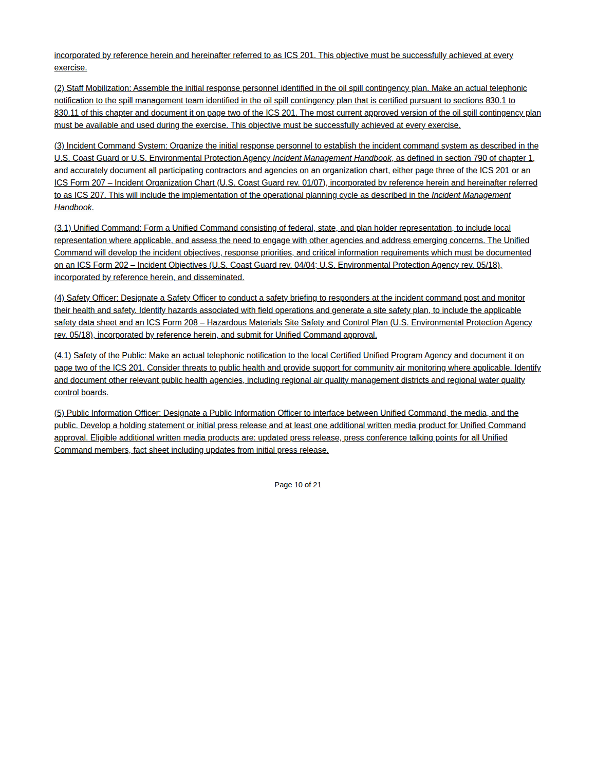incorporated by reference herein and hereinafter referred to as ICS 201. This objective must be successfully achieved at every exercise.
(2) Staff Mobilization: Assemble the initial response personnel identified in the oil spill contingency plan. Make an actual telephonic notification to the spill management team identified in the oil spill contingency plan that is certified pursuant to sections 830.1 to 830.11 of this chapter and document it on page two of the ICS 201. The most current approved version of the oil spill contingency plan must be available and used during the exercise. This objective must be successfully achieved at every exercise.
(3) Incident Command System: Organize the initial response personnel to establish the incident command system as described in the U.S. Coast Guard or U.S. Environmental Protection Agency Incident Management Handbook, as defined in section 790 of chapter 1, and accurately document all participating contractors and agencies on an organization chart, either page three of the ICS 201 or an ICS Form 207 – Incident Organization Chart (U.S. Coast Guard rev. 01/07), incorporated by reference herein and hereinafter referred to as ICS 207. This will include the implementation of the operational planning cycle as described in the Incident Management Handbook.
(3.1) Unified Command: Form a Unified Command consisting of federal, state, and plan holder representation, to include local representation where applicable, and assess the need to engage with other agencies and address emerging concerns. The Unified Command will develop the incident objectives, response priorities, and critical information requirements which must be documented on an ICS Form 202 – Incident Objectives (U.S. Coast Guard rev. 04/04; U.S. Environmental Protection Agency rev. 05/18), incorporated by reference herein, and disseminated.
(4) Safety Officer: Designate a Safety Officer to conduct a safety briefing to responders at the incident command post and monitor their health and safety. Identify hazards associated with field operations and generate a site safety plan, to include the applicable safety data sheet and an ICS Form 208 – Hazardous Materials Site Safety and Control Plan (U.S. Environmental Protection Agency rev. 05/18), incorporated by reference herein, and submit for Unified Command approval.
(4.1) Safety of the Public: Make an actual telephonic notification to the local Certified Unified Program Agency and document it on page two of the ICS 201. Consider threats to public health and provide support for community air monitoring where applicable. Identify and document other relevant public health agencies, including regional air quality management districts and regional water quality control boards.
(5) Public Information Officer: Designate a Public Information Officer to interface between Unified Command, the media, and the public. Develop a holding statement or initial press release and at least one additional written media product for Unified Command approval. Eligible additional written media products are: updated press release, press conference talking points for all Unified Command members, fact sheet including updates from initial press release.
Page 10 of 21